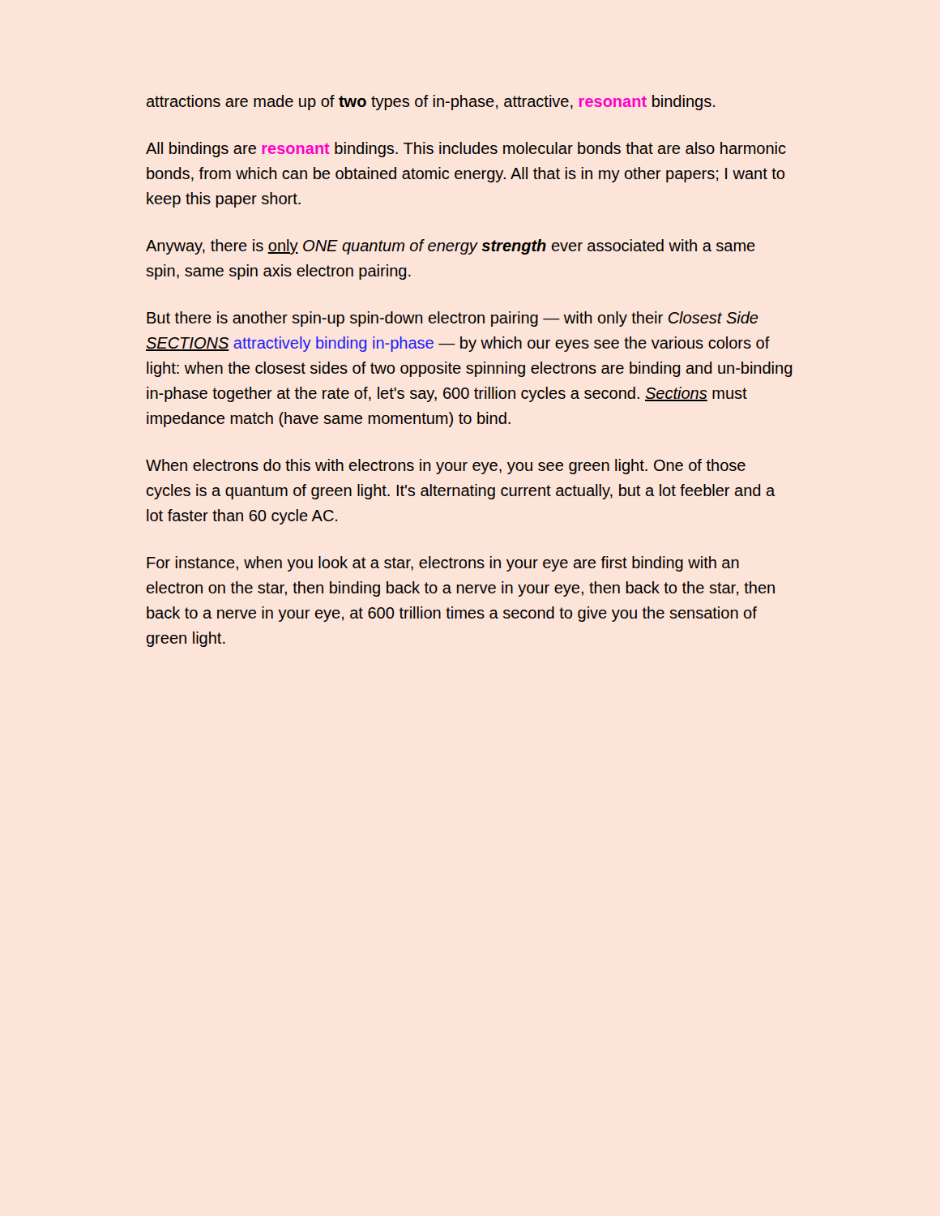attractions are made up of two types of in-phase, attractive, resonant bindings.
All bindings are resonant bindings. This includes molecular bonds that are also harmonic bonds, from which can be obtained atomic energy. All that is in my other papers; I want to keep this paper short.
Anyway, there is only ONE quantum of energy strength ever associated with a same spin, same spin axis electron pairing.
But there is another spin-up spin-down electron pairing — with only their Closest Side SECTIONS attractively binding in-phase — by which our eyes see the various colors of light: when the closest sides of two opposite spinning electrons are binding and un-binding in-phase together at the rate of, let's say, 600 trillion cycles a second. Sections must impedance match (have same momentum) to bind.
When electrons do this with electrons in your eye, you see green light. One of those cycles is a quantum of green light. It's alternating current actually, but a lot feebler and a lot faster than 60 cycle AC.
For instance, when you look at a star, electrons in your eye are first binding with an electron on the star, then binding back to a nerve in your eye, then back to the star, then back to a nerve in your eye, at 600 trillion times a second to give you the sensation of green light.